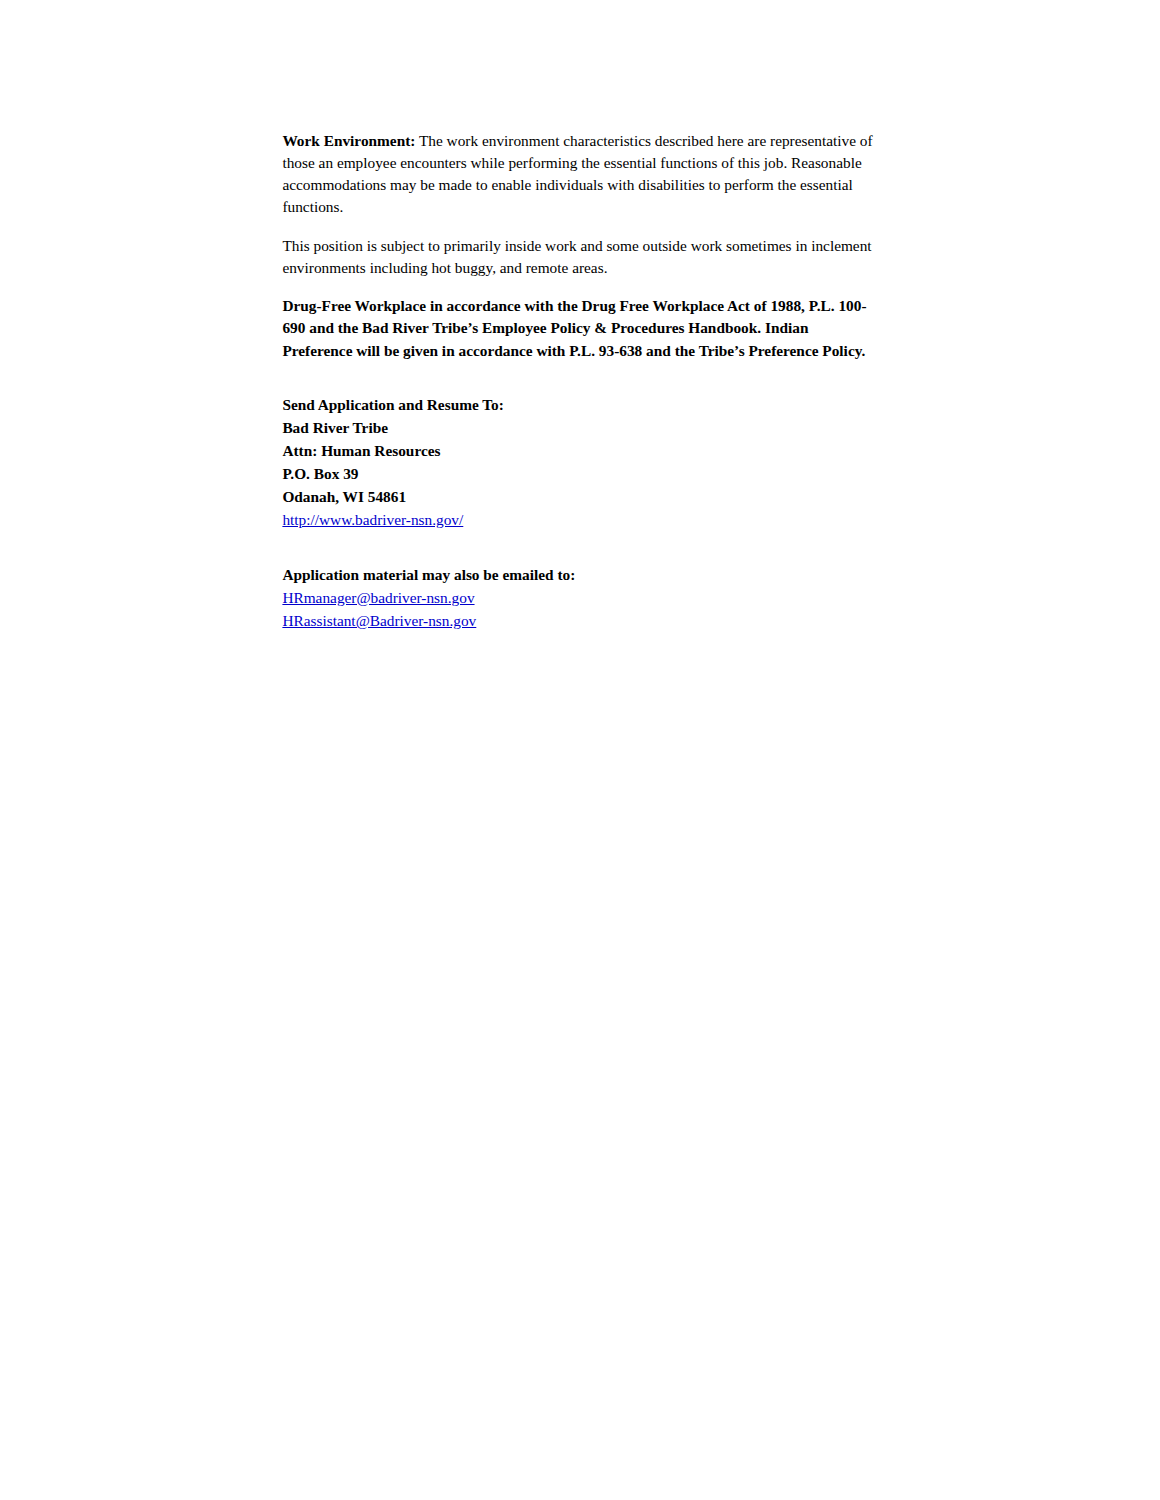Work Environment: The work environment characteristics described here are representative of those an employee encounters while performing the essential functions of this job. Reasonable accommodations may be made to enable individuals with disabilities to perform the essential functions.
This position is subject to primarily inside work and some outside work sometimes in inclement environments including hot buggy, and remote areas.
Drug-Free Workplace in accordance with the Drug Free Workplace Act of 1988, P.L. 100-690 and the Bad River Tribe’s Employee Policy & Procedures Handbook. Indian Preference will be given in accordance with P.L. 93-638 and the Tribe’s Preference Policy.
Send Application and Resume To:
Bad River Tribe
Attn: Human Resources
P.O. Box 39
Odanah, WI 54861
http://www.badriver-nsn.gov/
Application material may also be emailed to:
HRmanager@badriver-nsn.gov
HRassistant@Badriver-nsn.gov